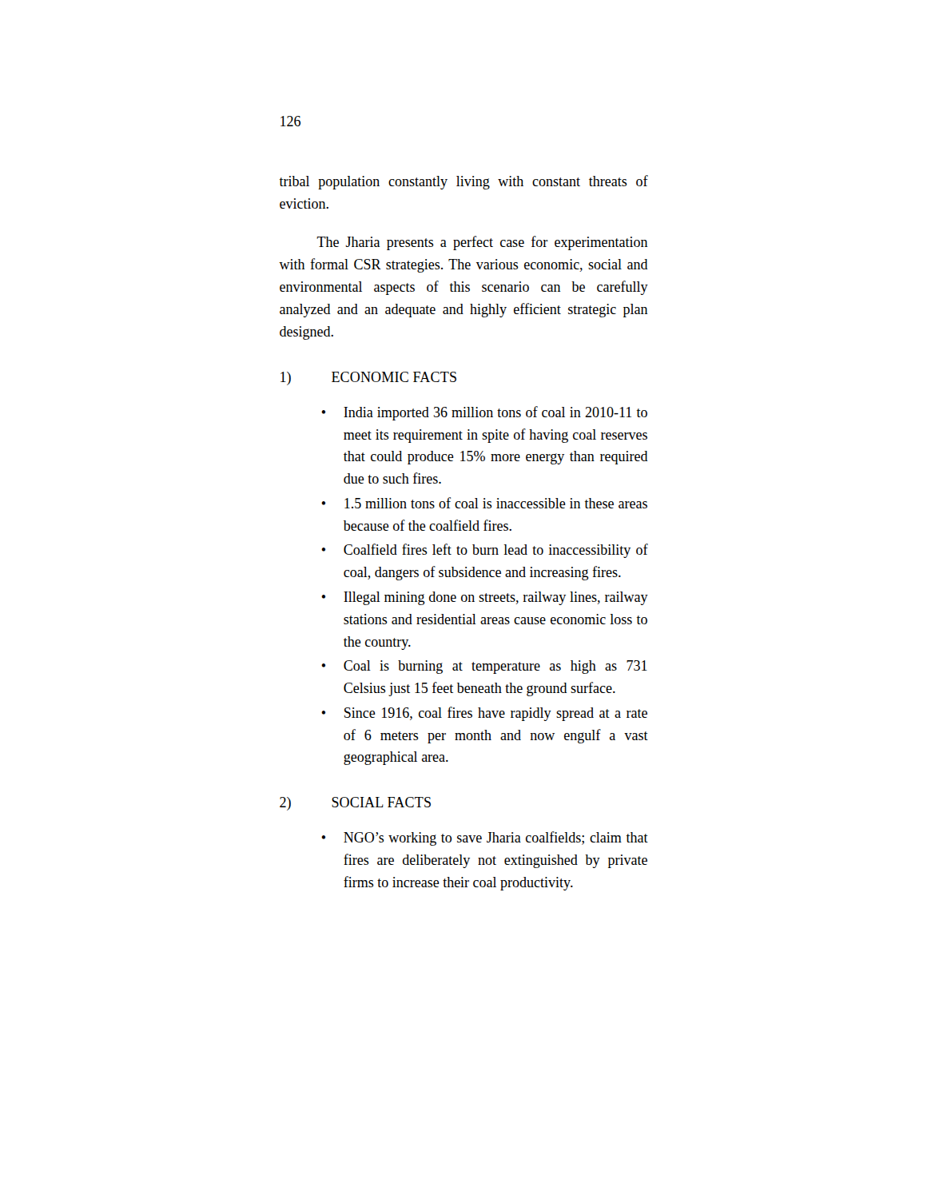126
tribal population constantly living with constant threats of eviction.
The Jharia presents a perfect case for experimentation with formal CSR strategies. The various economic, social and environmental aspects of this scenario can be carefully analyzed and an adequate and highly efficient strategic plan designed.
1) ECONOMIC FACTS
India imported 36 million tons of coal in 2010-11 to meet its requirement in spite of having coal reserves that could produce 15% more energy than required due to such fires.
1.5 million tons of coal is inaccessible in these areas because of the coalfield fires.
Coalfield fires left to burn lead to inaccessibility of coal, dangers of subsidence and increasing fires.
Illegal mining done on streets, railway lines, railway stations and residential areas cause economic loss to the country.
Coal is burning at temperature as high as 731 Celsius just 15 feet beneath the ground surface.
Since 1916, coal fires have rapidly spread at a rate of 6 meters per month and now engulf a vast geographical area.
2) SOCIAL FACTS
NGO’s working to save Jharia coalfields; claim that fires are deliberately not extinguished by private firms to increase their coal productivity.